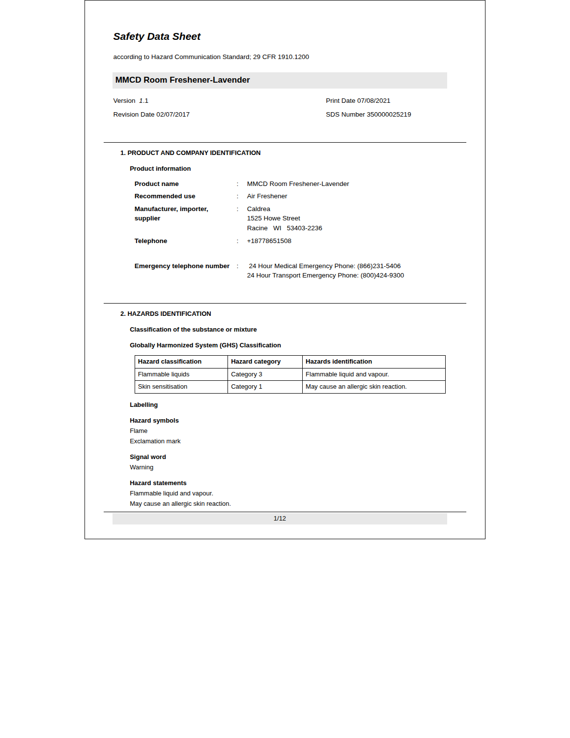Safety Data Sheet
according to Hazard Communication Standard; 29 CFR 1910.1200
MMCD Room Freshener-Lavender
| Version 1 .1 | Print Date 07/08/2021 |
| Revision Date 02/07/2017 | SDS Number 350000025219 |
1. PRODUCT AND COMPANY IDENTIFICATION
Product information
| Product name | : | MMCD Room Freshener-Lavender |
| Recommended use | : | Air Freshener |
| Manufacturer, importer, supplier | : | Caldrea 1525 Howe Street Racine WI 53403-2236 |
| Telephone | : | +18778651508 |
| Emergency telephone number | : | 24 Hour Medical Emergency Phone: (866)231-5406 24 Hour Transport Emergency Phone: (800)424-9300 |
2. HAZARDS IDENTIFICATION
Classification of the substance or mixture
Globally Harmonized System (GHS) Classification
| Hazard classification | Hazard category | Hazards identification |
| --- | --- | --- |
| Flammable liquids | Category 3 | Flammable liquid and vapour. |
| Skin sensitisation | Category 1 | May cause an allergic skin reaction. |
Labelling
Hazard symbols
Flame
Exclamation mark
Signal word
Warning
Hazard statements
Flammable liquid and vapour.
May cause an allergic skin reaction.
Precautionary statements
1/12